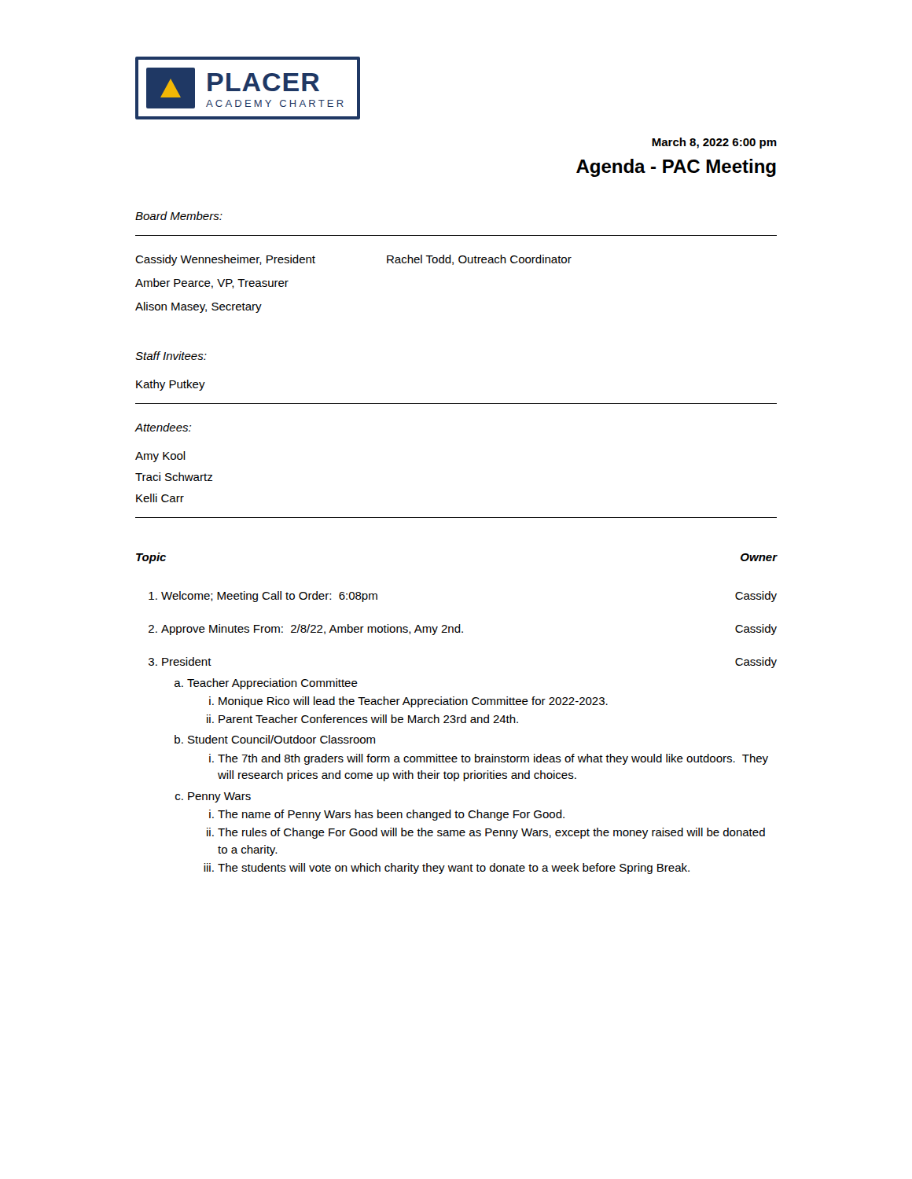PLACER
ACADEMY CHARTER
March 8, 2022 6:00 pm
Agenda - PAC Meeting
Board Members:
Cassidy Wennesheimer, President
Amber Pearce, VP, Treasurer
Alison Masey, Secretary
Rachel Todd, Outreach Coordinator
Staff Invitees:
Kathy Putkey
Attendees:
Amy Kool
Traci Schwartz
Kelli Carr
Topic Owner
Welcome; Meeting Call to Order: 6:08pm Cassidy
Approve Minutes From: 2/8/22, Amber motions, Amy 2nd. Cassidy
President Cassidy
Teacher Appreciation Committee
Monique Rico will lead the Teacher Appreciation Committee for 2022-2023.
Parent Teacher Conferences will be March 23rd and 24th.
Student Council/Outdoor Classroom
The 7th and 8th graders will form a committee to brainstorm ideas of what they would like outdoors. They will research prices and come up with their top priorities and choices.
Penny Wars
The name of Penny Wars has been changed to Change For Good.
The rules of Change For Good will be the same as Penny Wars, except the money raised will be donated to a charity.
The students will vote on which charity they want to donate to a week before Spring Break.